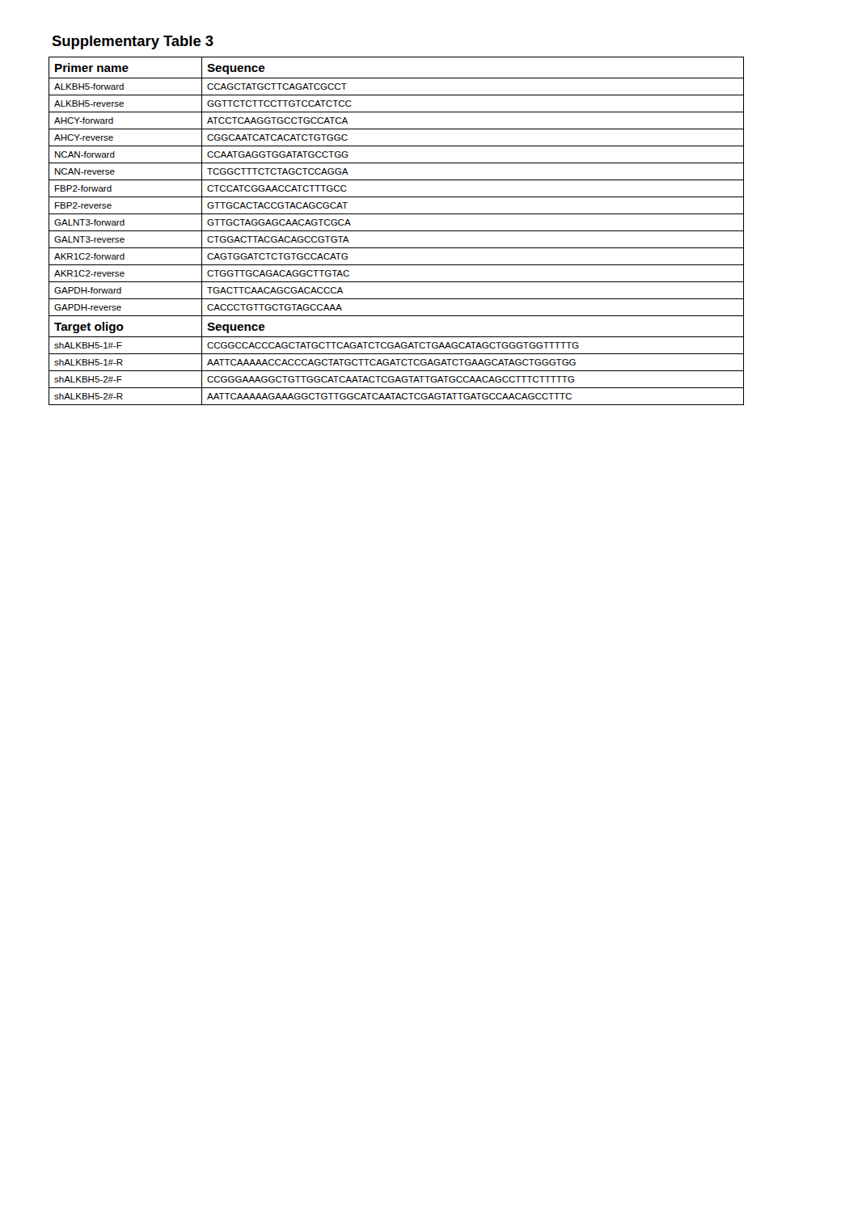Supplementary Table 3
| Primer name | Sequence |
| --- | --- |
| ALKBH5-forward | CCAGCTATGCTTCAGATCGCCT |
| ALKBH5-reverse | GGTTCTCTTCCTTGTCCATCTCC |
| AHCY-forward | ATCCTCAAGGTGCCTGCCATCA |
| AHCY-reverse | CGGCAATCATCACATCTGTGGC |
| NCAN-forward | CCAATGAGGTGGATATGCCTGG |
| NCAN-reverse | TCGGCTTTCTCTAGCTCCAGGA |
| FBP2-forward | CTCCATCGGAACCATCTTTGCC |
| FBP2-reverse | GTTGCACTACCGTACAGCGCAT |
| GALNT3-forward | GTTGCTAGGAGCAACAGTCGCA |
| GALNT3-reverse | CTGGACTTACGACAGCCGTGTA |
| AKR1C2-forward | CAGTGGATCTCTGTGCCACATG |
| AKR1C2-reverse | CTGGTTGCAGACAGGCTTGTAC |
| GAPDH-forward | TGACTTCAACAGCGACACCCA |
| GAPDH-reverse | CACCCTGTTGCTGTAGCCAAA |
| Target oligo | Sequence |
| shALKBH5-1#-F | CCGGCCACCCAGCTATGCTTCAGATCTCGAGATCTGAAGCATAGCTGGGTGGTTTTTG |
| shALKBH5-1#-R | AATTCAAAAACCACCCAGCTATGCTTCAGATCTCGAGATCTGAAGCATAGCTGGGTGG |
| shALKBH5-2#-F | CCGGGAAAGGCTGTTGGCATCAATACTCGAGTATTGATGCCAACAGCCTTTCTTTTTG |
| shALKBH5-2#-R | AATTCAAAAAGAAAGGCTGTTGGCATCAATACTCGAGTATTGATGCCAACAGCCTTTC |